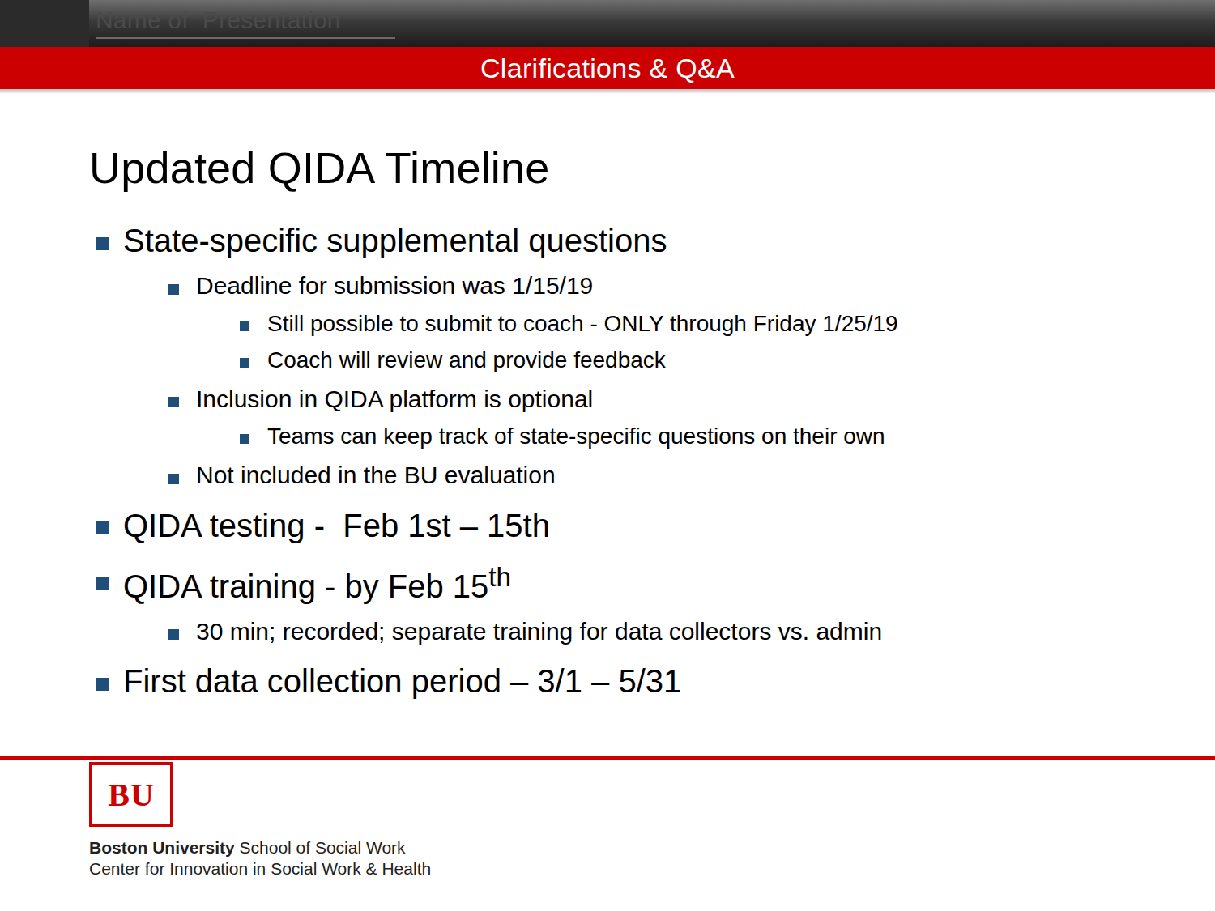Name of Presentation
Clarifications & Q&A
Updated QIDA Timeline
State-specific supplemental questions
Deadline for submission was 1/15/19
Still possible to submit to coach - ONLY through Friday 1/25/19
Coach will review and provide feedback
Inclusion in QIDA platform is optional
Teams can keep track of state-specific questions on their own
Not included in the BU evaluation
QIDA testing - Feb 1st – 15th
QIDA training - by Feb 15th
30 min; recorded; separate training for data collectors vs. admin
First data collection period – 3/1 – 5/31
BU
Boston University School of Social Work
Center for Innovation in Social Work & Health